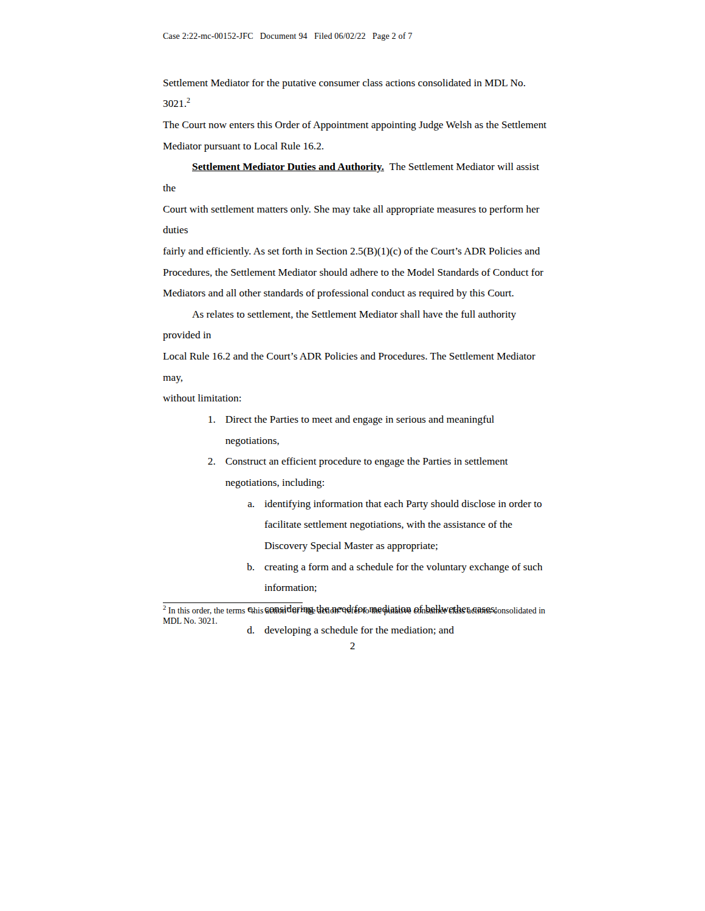Case 2:22-mc-00152-JFC Document 94 Filed 06/02/22 Page 2 of 7
Settlement Mediator for the putative consumer class actions consolidated in MDL No. 3021.2
The Court now enters this Order of Appointment appointing Judge Welsh as the Settlement
Mediator pursuant to Local Rule 16.2.
Settlement Mediator Duties and Authority. The Settlement Mediator will assist the
Court with settlement matters only. She may take all appropriate measures to perform her duties
fairly and efficiently. As set forth in Section 2.5(B)(1)(c) of the Court’s ADR Policies and
Procedures, the Settlement Mediator should adhere to the Model Standards of Conduct for
Mediators and all other standards of professional conduct as required by this Court.
As relates to settlement, the Settlement Mediator shall have the full authority provided in
Local Rule 16.2 and the Court’s ADR Policies and Procedures. The Settlement Mediator may,
without limitation:
Direct the Parties to meet and engage in serious and meaningful negotiations,
Construct an efficient procedure to engage the Parties in settlement negotiations, including:
identifying information that each Party should disclose in order to facilitate settlement negotiations, with the assistance of the Discovery Special Master as appropriate;
creating a form and a schedule for the voluntary exchange of such information;
considering the need for mediation of bellwether cases;
developing a schedule for the mediation; and
2 In this order, the terms “this action” or “the action” refer to the putative consumer class actions consolidated in MDL No. 3021.
2